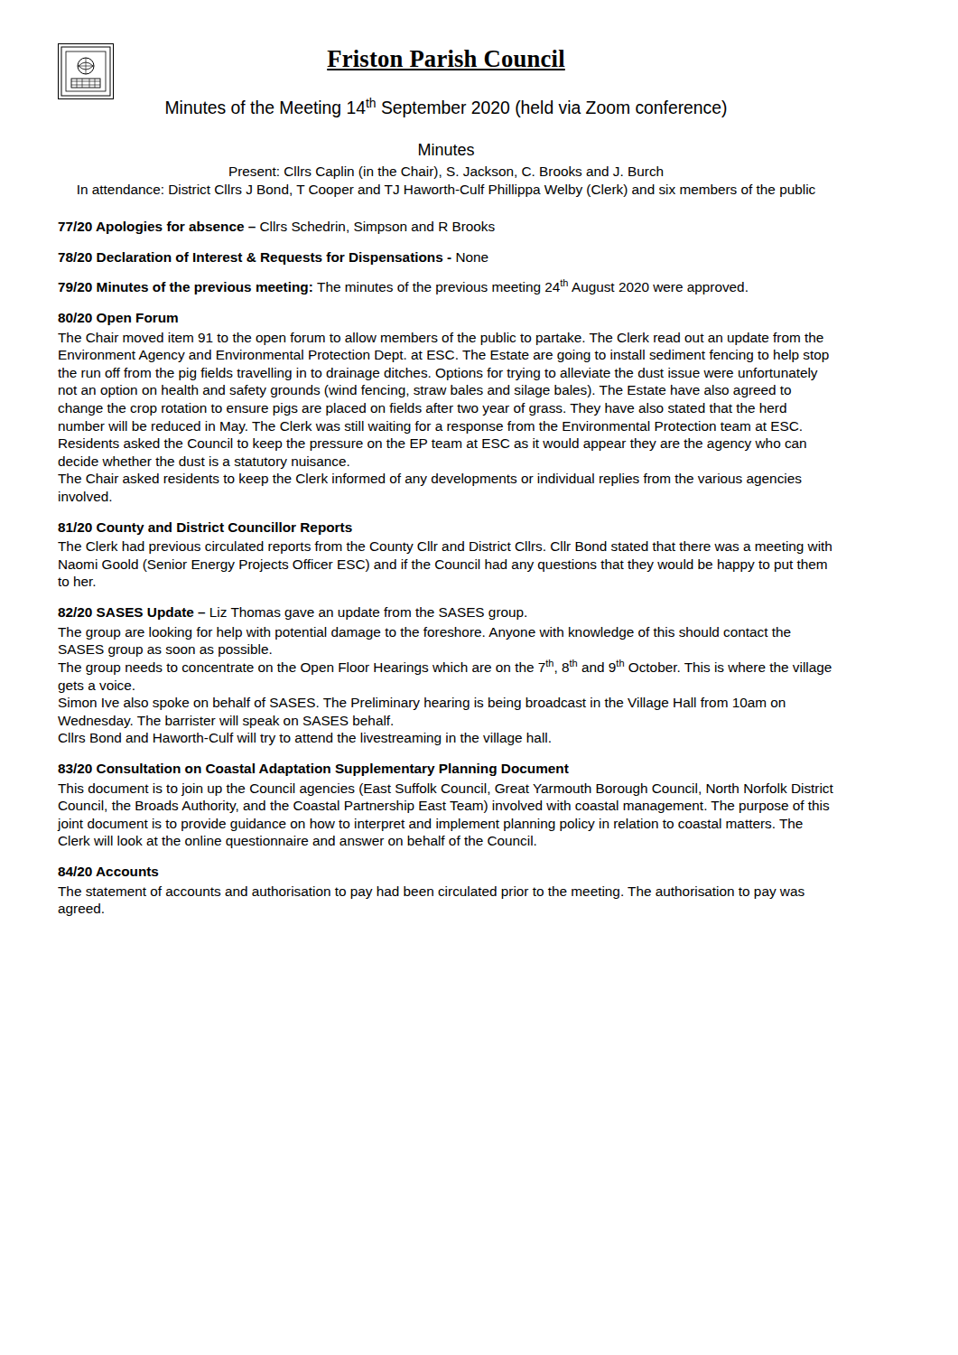Friston Parish Council
Minutes of the Meeting 14th September 2020 (held via Zoom conference)
Minutes
Present: Cllrs Caplin (in the Chair), S. Jackson, C. Brooks and J. Burch
In attendance: District Cllrs J Bond, T Cooper and TJ Haworth-Culf Phillippa Welby (Clerk) and six members of the public
77/20 Apologies for absence – Cllrs Schedrin, Simpson and R Brooks
78/20 Declaration of Interest & Requests for Dispensations - None
79/20 Minutes of the previous meeting: The minutes of the previous meeting 24th August 2020 were approved.
80/20 Open Forum
The Chair moved item 91 to the open forum to allow members of the public to partake. The Clerk read out an update from the Environment Agency and Environmental Protection Dept. at ESC. The Estate are going to install sediment fencing to help stop the run off from the pig fields travelling in to drainage ditches. Options for trying to alleviate the dust issue were unfortunately not an option on health and safety grounds (wind fencing, straw bales and silage bales). The Estate have also agreed to change the crop rotation to ensure pigs are placed on fields after two year of grass. They have also stated that the herd number will be reduced in May. The Clerk was still waiting for a response from the Environmental Protection team at ESC.
Residents asked the Council to keep the pressure on the EP team at ESC as it would appear they are the agency who can decide whether the dust is a statutory nuisance.
The Chair asked residents to keep the Clerk informed of any developments or individual replies from the various agencies involved.
81/20 County and District Councillor Reports
The Clerk had previous circulated reports from the County Cllr and District Cllrs. Cllr Bond stated that there was a meeting with Naomi Goold (Senior Energy Projects Officer ESC) and if the Council had any questions that they would be happy to put them to her.
82/20 SASES Update – Liz Thomas gave an update from the SASES group.
The group are looking for help with potential damage to the foreshore. Anyone with knowledge of this should contact the SASES group as soon as possible.
The group needs to concentrate on the Open Floor Hearings which are on the 7th, 8th and 9th October. This is where the village gets a voice.
Simon Ive also spoke on behalf of SASES. The Preliminary hearing is being broadcast in the Village Hall from 10am on Wednesday. The barrister will speak on SASES behalf.
Cllrs Bond and Haworth-Culf will try to attend the livestreaming in the village hall.
83/20 Consultation on Coastal Adaptation Supplementary Planning Document
This document is to join up the Council agencies (East Suffolk Council, Great Yarmouth Borough Council, North Norfolk District Council, the Broads Authority, and the Coastal Partnership East Team) involved with coastal management. The purpose of this joint document is to provide guidance on how to interpret and implement planning policy in relation to coastal matters. The Clerk will look at the online questionnaire and answer on behalf of the Council.
84/20 Accounts
The statement of accounts and authorisation to pay had been circulated prior to the meeting. The authorisation to pay was agreed.